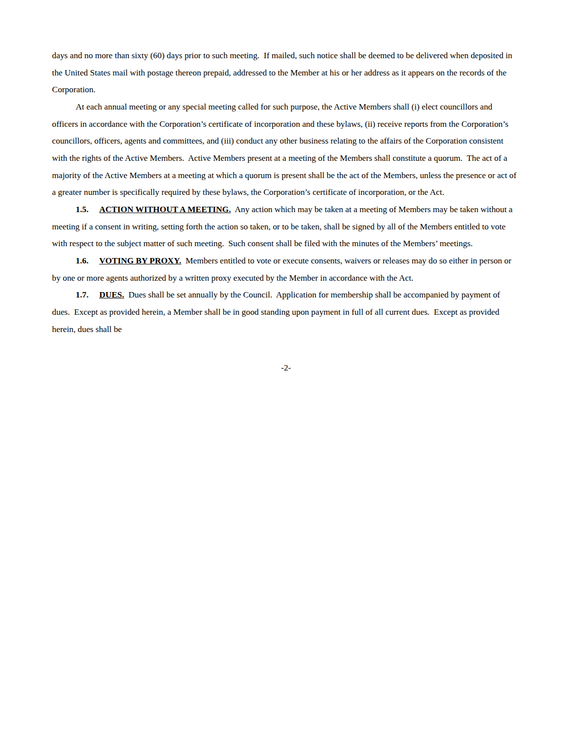days and no more than sixty (60) days prior to such meeting. If mailed, such notice shall be deemed to be delivered when deposited in the United States mail with postage thereon prepaid, addressed to the Member at his or her address as it appears on the records of the Corporation.
At each annual meeting or any special meeting called for such purpose, the Active Members shall (i) elect councillors and officers in accordance with the Corporation’s certificate of incorporation and these bylaws, (ii) receive reports from the Corporation’s councillors, officers, agents and committees, and (iii) conduct any other business relating to the affairs of the Corporation consistent with the rights of the Active Members. Active Members present at a meeting of the Members shall constitute a quorum. The act of a majority of the Active Members at a meeting at which a quorum is present shall be the act of the Members, unless the presence or act of a greater number is specifically required by these bylaws, the Corporation’s certificate of incorporation, or the Act.
1.5. ACTION WITHOUT A MEETING. Any action which may be taken at a meeting of Members may be taken without a meeting if a consent in writing, setting forth the action so taken, or to be taken, shall be signed by all of the Members entitled to vote with respect to the subject matter of such meeting. Such consent shall be filed with the minutes of the Members’ meetings.
1.6. VOTING BY PROXY. Members entitled to vote or execute consents, waivers or releases may do so either in person or by one or more agents authorized by a written proxy executed by the Member in accordance with the Act.
1.7. DUES. Dues shall be set annually by the Council. Application for membership shall be accompanied by payment of dues. Except as provided herein, a Member shall be in good standing upon payment in full of all current dues. Except as provided herein, dues shall be
-2-